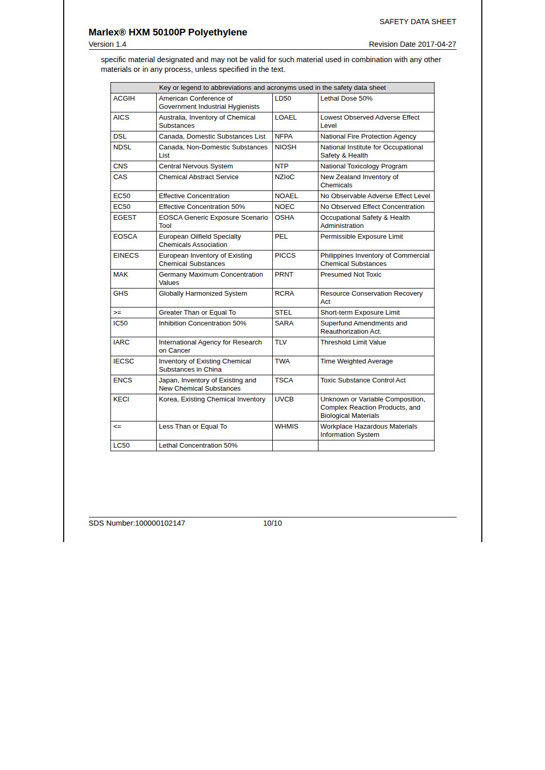SAFETY DATA SHEET
Marlex® HXM 50100P Polyethylene
Version 1.4 Revision Date 2017-04-27
specific material designated and may not be valid for such material used in combination with any other materials or in any process, unless specified in the text.
| Key or legend to abbreviations and acronyms used in the safety data sheet |
| --- |
| ACGIH | American Conference of Government Industrial Hygienists | LD50 | Lethal Dose 50% |
| AICS | Australia, Inventory of Chemical Substances | LOAEL | Lowest Observed Adverse Effect Level |
| DSL | Canada, Domestic Substances List | NFPA | National Fire Protection Agency |
| NDSL | Canada, Non-Domestic Substances List | NIOSH | National Institute for Occupational Safety & Health |
| CNS | Central Nervous System | NTP | National Toxicology Program |
| CAS | Chemical Abstract Service | NZIoC | New Zealand Inventory of Chemicals |
| EC50 | Effective Concentration | NOAEL | No Observable Adverse Effect Level |
| EC50 | Effective Concentration 50% | NOEC | No Observed Effect Concentration |
| EGEST | EOSCA Generic Exposure Scenario Tool | OSHA | Occupational Safety & Health Administration |
| EOSCA | European Oilfield Specialty Chemicals Association | PEL | Permissible Exposure Limit |
| EINECS | European Inventory of Existing Chemical Substances | PICCS | Philippines Inventory of Commercial Chemical Substances |
| MAK | Germany Maximum Concentration Values | PRNT | Presumed Not Toxic |
| GHS | Globally Harmonized System | RCRA | Resource Conservation Recovery Act |
| >= | Greater Than or Equal To | STEL | Short-term Exposure Limit |
| IC50 | Inhibition Concentration 50% | SARA | Superfund Amendments and Reauthorization Act. |
| IARC | International Agency for Research on Cancer | TLV | Threshold Limit Value |
| IECSC | Inventory of Existing Chemical Substances in China | TWA | Time Weighted Average |
| ENCS | Japan, Inventory of Existing and New Chemical Substances | TSCA | Toxic Substance Control Act |
| KECI | Korea, Existing Chemical Inventory | UVCB | Unknown or Variable Composition, Complex Reaction Products, and Biological Materials |
| <= | Less Than or Equal To | WHMIS | Workplace Hazardous Materials Information System |
| LC50 | Lethal Concentration 50% | | |
SDS Number:100000102147
10/10